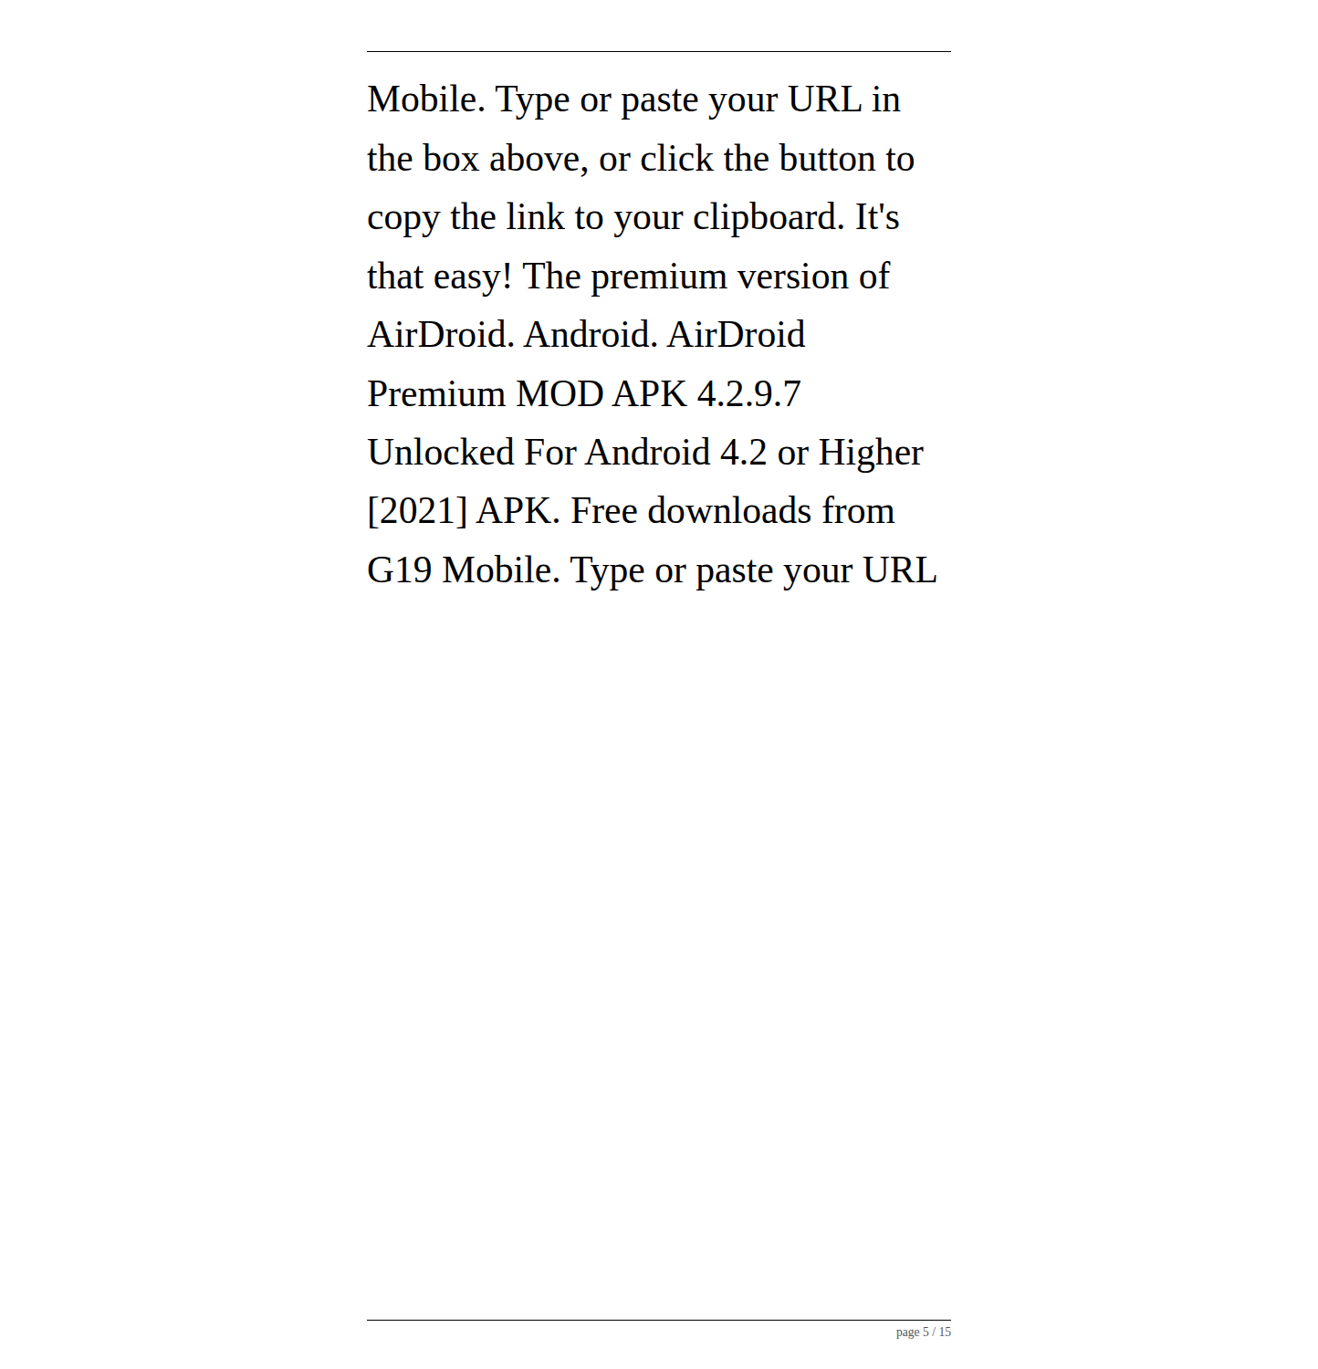Mobile. Type or paste your URL in the box above, or click the button to copy the link to your clipboard. It's that easy! The premium version of AirDroid. Android. AirDroid Premium MOD APK 4.2.9.7 Unlocked For Android 4.2 or Higher [2021] APK. Free downloads from G19 Mobile. Type or paste your URL
page 5 / 15